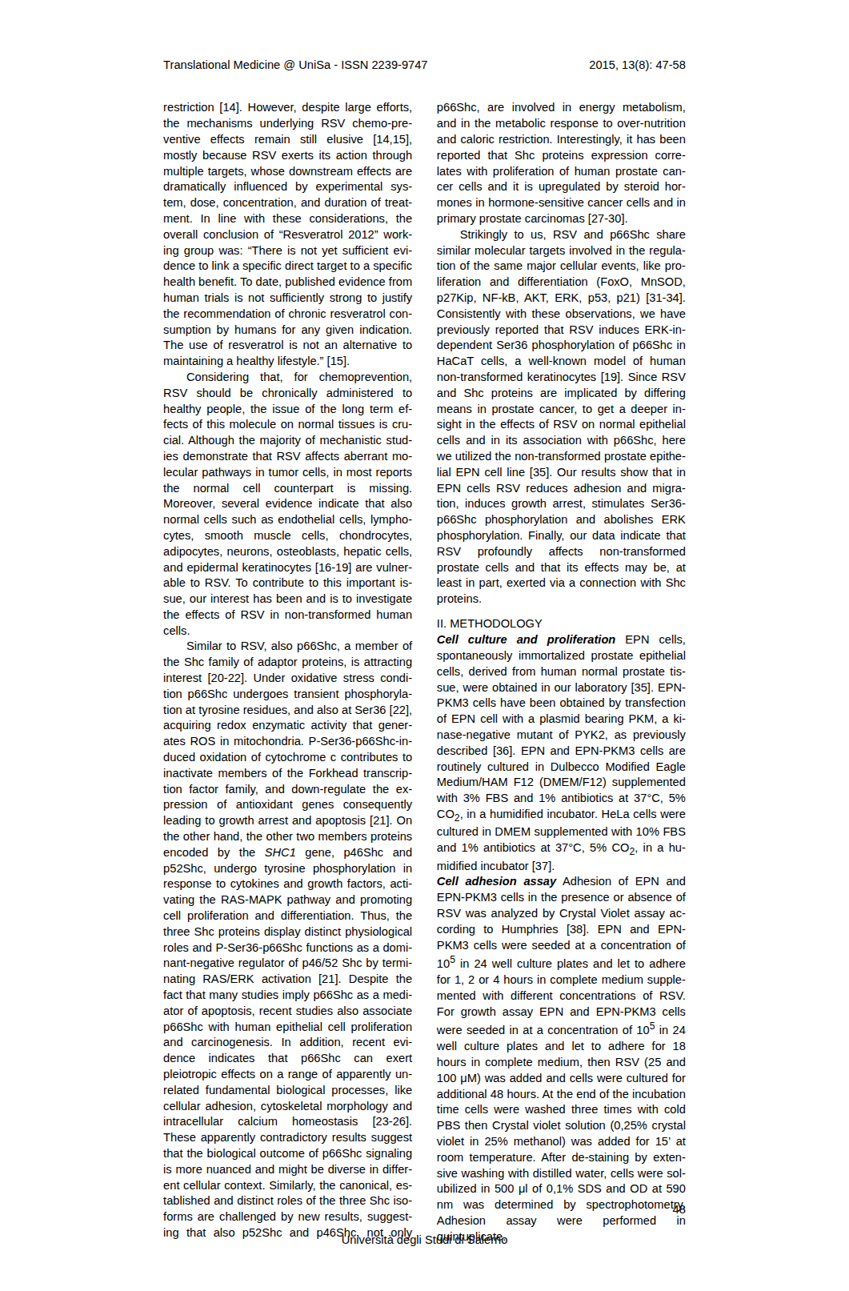Translational Medicine @ UniSa - ISSN 2239-9747
2015, 13(8): 47-58
restriction [14]. However, despite large efforts, the mechanisms underlying RSV chemo-preventive effects remain still elusive [14,15], mostly because RSV exerts its action through multiple targets, whose downstream effects are dramatically influenced by experimental system, dose, concentration, and duration of treatment. In line with these considerations, the overall conclusion of “Resveratrol 2012” working group was: “There is not yet sufficient evidence to link a specific direct target to a specific health benefit. To date, published evidence from human trials is not sufficiently strong to justify the recommendation of chronic resveratrol consumption by humans for any given indication. The use of resveratrol is not an alternative to maintaining a healthy lifestyle.” [15].
Considering that, for chemoprevention, RSV should be chronically administered to healthy people, the issue of the long term effects of this molecule on normal tissues is crucial. Although the majority of mechanistic studies demonstrate that RSV affects aberrant molecular pathways in tumor cells, in most reports the normal cell counterpart is missing. Moreover, several evidence indicate that also normal cells such as endothelial cells, lymphocytes, smooth muscle cells, chondrocytes, adipocytes, neurons, osteoblasts, hepatic cells, and epidermal keratinocytes [16-19] are vulnerable to RSV. To contribute to this important issue, our interest has been and is to investigate the effects of RSV in non-transformed human cells.
Similar to RSV, also p66Shc, a member of the Shc family of adaptor proteins, is attracting interest [20-22]. Under oxidative stress condition p66Shc undergoes transient phosphorylation at tyrosine residues, and also at Ser36 [22], acquiring redox enzymatic activity that generates ROS in mitochondria. P-Ser36-p66Shc-induced oxidation of cytochrome c contributes to inactivate members of the Forkhead transcription factor family, and down-regulate the expression of antioxidant genes consequently leading to growth arrest and apoptosis [21]. On the other hand, the other two members proteins encoded by the SHC1 gene, p46Shc and p52Shc, undergo tyrosine phosphorylation in response to cytokines and growth factors, activating the RAS-MAPK pathway and promoting cell proliferation and differentiation. Thus, the three Shc proteins display distinct physiological roles and P-Ser36-p66Shc functions as a dominant-negative regulator of p46/52 Shc by terminating RAS/ERK activation [21]. Despite the fact that many studies imply p66Shc as a mediator of apoptosis, recent studies also associate p66Shc with human epithelial cell proliferation and carcinogenesis. In addition, recent evidence indicates that p66Shc can exert pleiotropic effects on a range of apparently unrelated fundamental biological processes, like cellular adhesion, cytoskeletal morphology and intracellular calcium homeostasis [23-26]. These apparently contradictory results suggest that the biological outcome of p66Shc signaling is more nuanced and might be diverse in different cellular context. Similarly, the canonical, established and distinct roles of the three Shc isoforms are challenged by new results, suggesting that also p52Shc and p46Shc, not only p66Shc, are involved in energy metabolism, and in the metabolic response to over-nutrition and caloric restriction. Interestingly, it has been reported that Shc proteins expression correlates with proliferation of human prostate cancer cells and it is upregulated by steroid hormones in hormone-sensitive cancer cells and in primary prostate carcinomas [27-30].
Strikingly to us, RSV and p66Shc share similar molecular targets involved in the regulation of the same major cellular events, like proliferation and differentiation (FoxO, MnSOD, p27Kip, NF-kB, AKT, ERK, p53, p21) [31-34]. Consistently with these observations, we have previously reported that RSV induces ERK-independent Ser36 phosphorylation of p66Shc in HaCaT cells, a well-known model of human non-transformed keratinocytes [19]. Since RSV and Shc proteins are implicated by differing means in prostate cancer, to get a deeper insight in the effects of RSV on normal epithelial cells and in its association with p66Shc, here we utilized the non-transformed prostate epithelial EPN cell line [35]. Our results show that in EPN cells RSV reduces adhesion and migration, induces growth arrest, stimulates Ser36-p66Shc phosphorylation and abolishes ERK phosphorylation. Finally, our data indicate that RSV profoundly affects non-transformed prostate cells and that its effects may be, at least in part, exerted via a connection with Shc proteins.
II. METHODOLOGY
Cell culture and proliferation EPN cells, spontaneously immortalized prostate epithelial cells, derived from human normal prostate tissue, were obtained in our laboratory [35]. EPN-PKM3 cells have been obtained by transfection of EPN cell with a plasmid bearing PKM, a kinase-negative mutant of PYK2, as previously described [36]. EPN and EPN-PKM3 cells are routinely cultured in Dulbecco Modified Eagle Medium/HAM F12 (DMEM/F12) supplemented with 3% FBS and 1% antibiotics at 37°C, 5% CO2, in a humidified incubator. HeLa cells were cultured in DMEM supplemented with 10% FBS and 1% antibiotics at 37°C, 5% CO2, in a humidified incubator [37].
Cell adhesion assay Adhesion of EPN and EPN-PKM3 cells in the presence or absence of RSV was analyzed by Crystal Violet assay according to Humphries [38]. EPN and EPN-PKM3 cells were seeded at a concentration of 105 in 24 well culture plates and let to adhere for 1, 2 or 4 hours in complete medium supplemented with different concentrations of RSV. For growth assay EPN and EPN-PKM3 cells were seeded in at a concentration of 105 in 24 well culture plates and let to adhere for 18 hours in complete medium, then RSV (25 and 100 μM) was added and cells were cultured for additional 48 hours. At the end of the incubation time cells were washed three times with cold PBS then Crystal violet solution (0,25% crystal violet in 25% methanol) was added for 15’ at room temperature. After de-staining by extensive washing with distilled water, cells were solubilized in 500 μl of 0,1% SDS and OD at 590 nm was determined by spectrophotometry. Adhesion assay were performed in quintuplicate.
48
Università degli Studi di Salerno